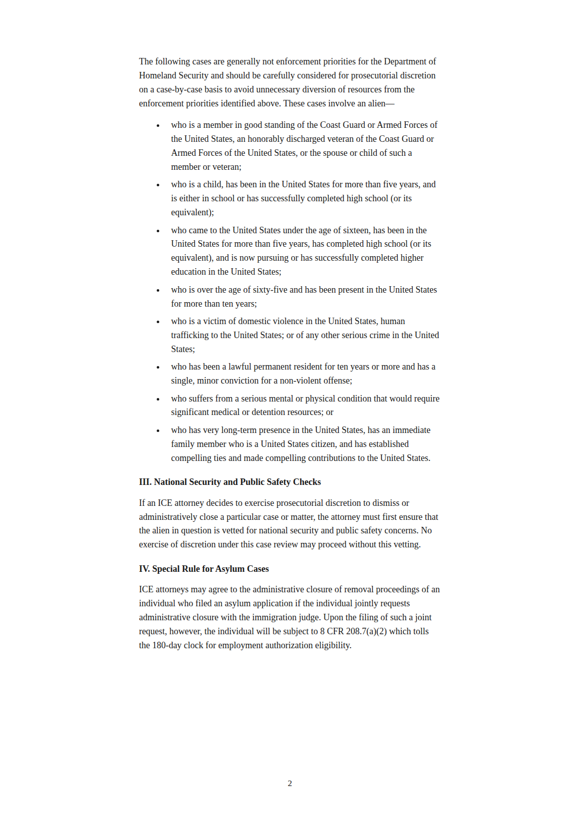The following cases are generally not enforcement priorities for the Department of Homeland Security and should be carefully considered for prosecutorial discretion on a case-by-case basis to avoid unnecessary diversion of resources from the enforcement priorities identified above. These cases involve an alien—
who is a member in good standing of the Coast Guard or Armed Forces of the United States, an honorably discharged veteran of the Coast Guard or Armed Forces of the United States, or the spouse or child of such a member or veteran;
who is a child, has been in the United States for more than five years, and is either in school or has successfully completed high school (or its equivalent);
who came to the United States under the age of sixteen, has been in the United States for more than five years, has completed high school (or its equivalent), and is now pursuing or has successfully completed higher education in the United States;
who is over the age of sixty-five and has been present in the United States for more than ten years;
who is a victim of domestic violence in the United States, human trafficking to the United States; or of any other serious crime in the United States;
who has been a lawful permanent resident for ten years or more and has a single, minor conviction for a non-violent offense;
who suffers from a serious mental or physical condition that would require significant medical or detention resources; or
who has very long-term presence in the United States, has an immediate family member who is a United States citizen, and has established compelling ties and made compelling contributions to the United States.
III. National Security and Public Safety Checks
If an ICE attorney decides to exercise prosecutorial discretion to dismiss or administratively close a particular case or matter, the attorney must first ensure that the alien in question is vetted for national security and public safety concerns. No exercise of discretion under this case review may proceed without this vetting.
IV. Special Rule for Asylum Cases
ICE attorneys may agree to the administrative closure of removal proceedings of an individual who filed an asylum application if the individual jointly requests administrative closure with the immigration judge. Upon the filing of such a joint request, however, the individual will be subject to 8 CFR 208.7(a)(2) which tolls the 180-day clock for employment authorization eligibility.
2